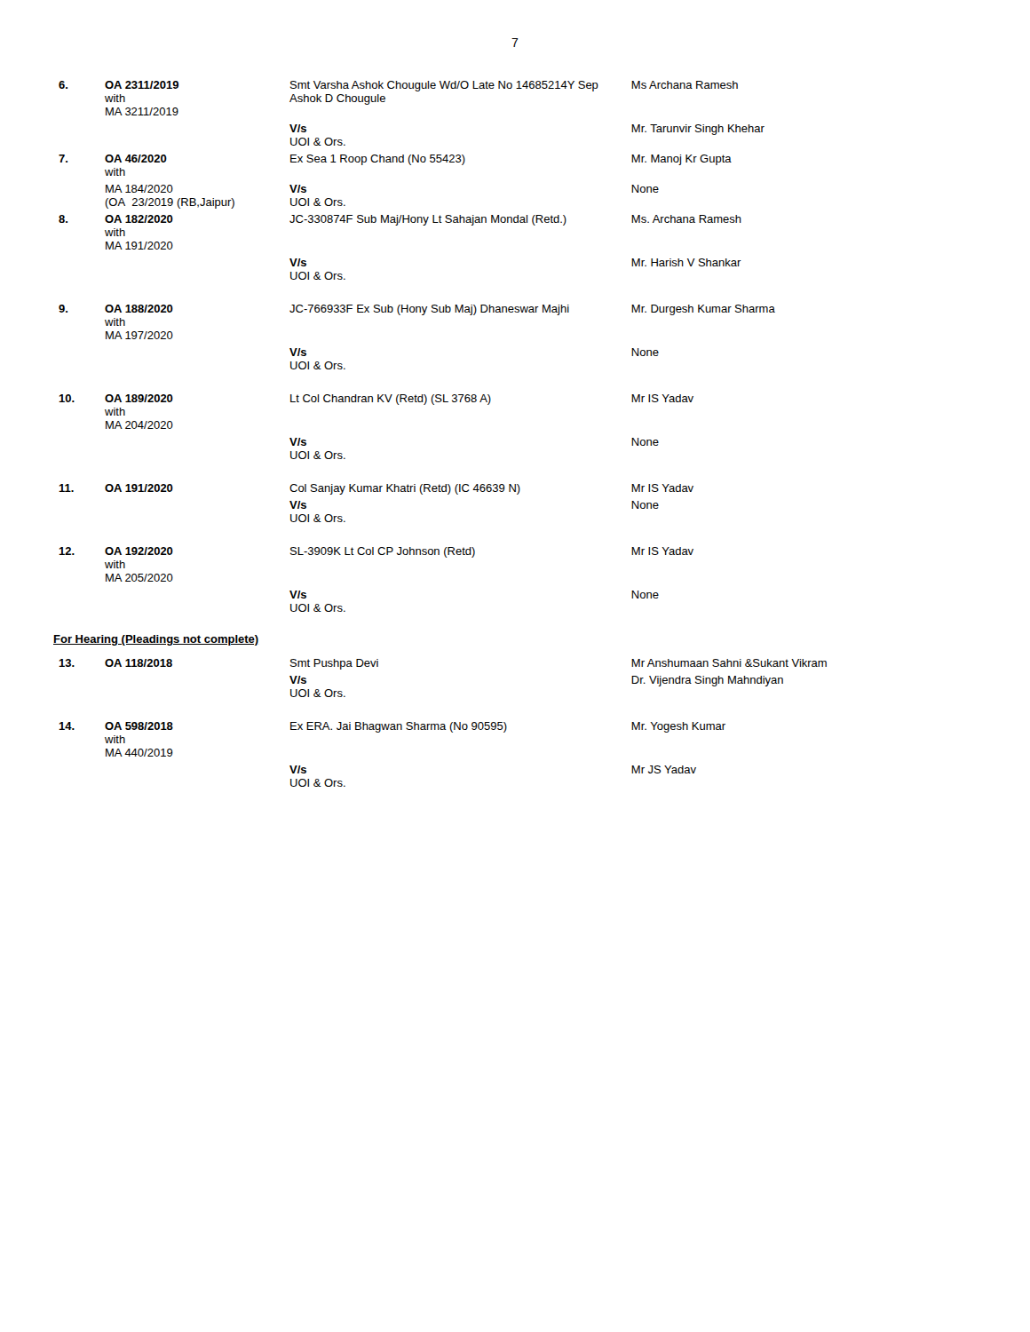7
| 6. | OA 2311/2019 with MA 3211/2019 | Smt Varsha Ashok Chougule Wd/O Late No 14685214Y Sep Ashok D Chougule | Ms Archana Ramesh |
| | | V/s UOI & Ors. | Mr. Tarunvir Singh Khehar |
| 7. | OA 46/2020 with | Ex Sea 1 Roop Chand (No 55423) | Mr. Manoj Kr Gupta |
| | MA 184/2020 (OA 23/2019 (RB,Jaipur) | V/s UOI & Ors. | None |
| 8. | OA 182/2020 with MA 191/2020 | JC-330874F Sub Maj/Hony Lt Sahajan Mondal (Retd.) | Ms. Archana Ramesh |
| | | V/s UOI & Ors. | Mr. Harish V Shankar |
| 9. | OA 188/2020 with MA 197/2020 | JC-766933F Ex Sub (Hony Sub Maj) Dhaneswar Majhi | Mr. Durgesh Kumar Sharma |
| | | V/s UOI & Ors. | None |
| 10. | OA 189/2020 with MA 204/2020 | Lt Col Chandran KV (Retd) (SL 3768 A) | Mr IS Yadav |
| | | V/s UOI & Ors. | None |
| 11. | OA 191/2020 | Col Sanjay Kumar Khatri (Retd) (IC 46639 N) | Mr IS Yadav |
| | | V/s UOI & Ors. | None |
| 12. | OA 192/2020 with MA 205/2020 | SL-3909K Lt Col CP Johnson (Retd) | Mr IS Yadav |
| | | V/s UOI & Ors. | None |
For Hearing (Pleadings not complete)
| 13. | OA 118/2018 | Smt Pushpa Devi | Mr Anshumaan Sahni &Sukant Vikram |
| | | V/s UOI & Ors. | Dr. Vijendra Singh Mahndiyan |
| 14. | OA 598/2018 with MA 440/2019 | Ex ERA. Jai Bhagwan Sharma (No 90595) | Mr. Yogesh Kumar |
| | | V/s UOI & Ors. | Mr JS Yadav |